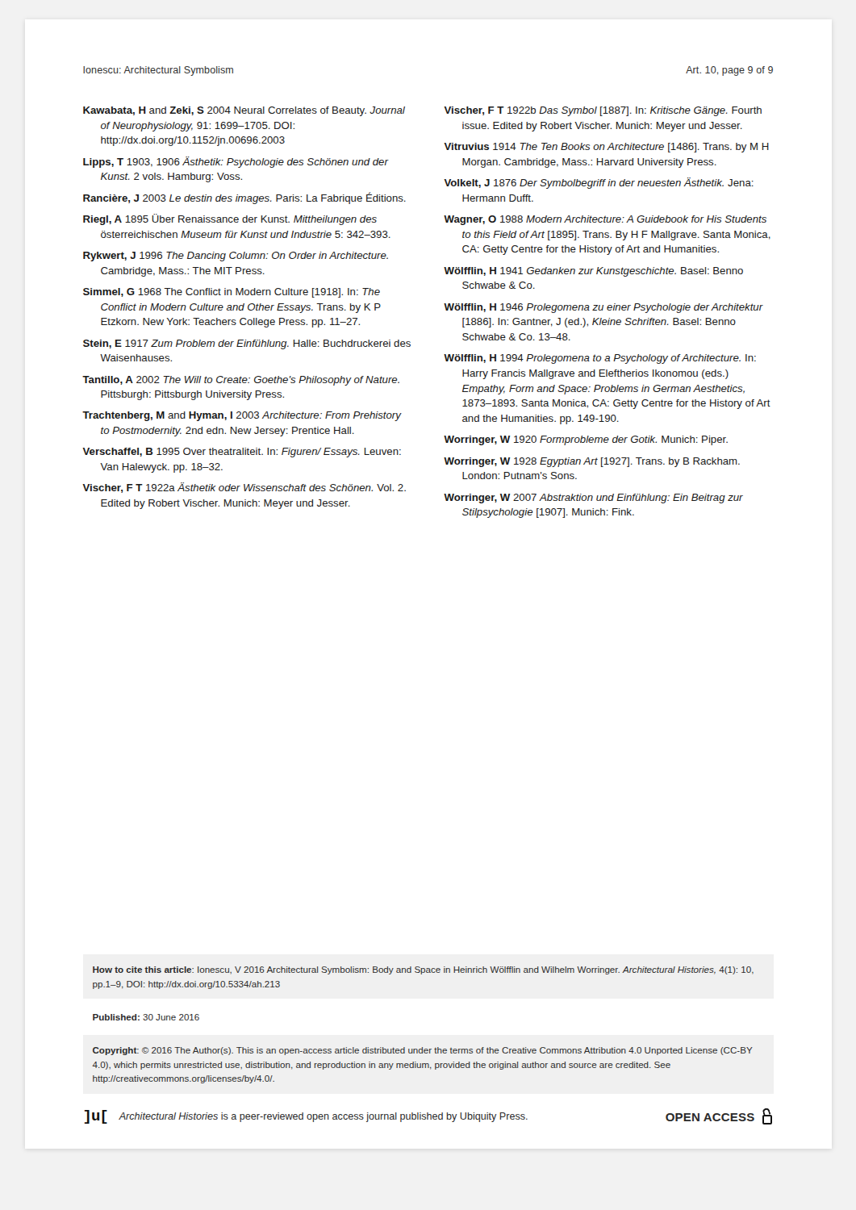Ionescu: Architectural Symbolism
Art. 10, page 9 of 9
Kawabata, H and Zeki, S 2004 Neural Correlates of Beauty. Journal of Neurophysiology, 91: 1699–1705. DOI: http://dx.doi.org/10.1152/jn.00696.2003
Lipps, T 1903, 1906 Ästhetik: Psychologie des Schönen und der Kunst. 2 vols. Hamburg: Voss.
Rancière, J 2003 Le destin des images. Paris: La Fabrique Éditions.
Riegl, A 1895 Über Renaissance der Kunst. Mittheilungen des österreichischen Museum für Kunst und Industrie 5: 342–393.
Rykwert, J 1996 The Dancing Column: On Order in Architecture. Cambridge, Mass.: The MIT Press.
Simmel, G 1968 The Conflict in Modern Culture [1918]. In: The Conflict in Modern Culture and Other Essays. Trans. by K P Etzkorn. New York: Teachers College Press. pp. 11–27.
Stein, E 1917 Zum Problem der Einfühlung. Halle: Buchdruckerei des Waisenhauses.
Tantillo, A 2002 The Will to Create: Goethe's Philosophy of Nature. Pittsburgh: Pittsburgh University Press.
Trachtenberg, M and Hyman, I 2003 Architecture: From Prehistory to Postmodernity. 2nd edn. New Jersey: Prentice Hall.
Verschaffel, B 1995 Over theatraliteit. In: Figuren/ Essays. Leuven: Van Halewyck. pp. 18–32.
Vischer, F T 1922a Ästhetik oder Wissenschaft des Schönen. Vol. 2. Edited by Robert Vischer. Munich: Meyer und Jesser.
Vischer, F T 1922b Das Symbol [1887]. In: Kritische Gänge. Fourth issue. Edited by Robert Vischer. Munich: Meyer und Jesser.
Vitruvius 1914 The Ten Books on Architecture [1486]. Trans. by M H Morgan. Cambridge, Mass.: Harvard University Press.
Volkelt, J 1876 Der Symbolbegriff in der neuesten Ästhetik. Jena: Hermann Dufft.
Wagner, O 1988 Modern Architecture: A Guidebook for His Students to this Field of Art [1895]. Trans. By H F Mallgrave. Santa Monica, CA: Getty Centre for the History of Art and Humanities.
Wölfflin, H 1941 Gedanken zur Kunstgeschichte. Basel: Benno Schwabe & Co.
Wölfflin, H 1946 Prolegomena zu einer Psychologie der Architektur [1886]. In: Gantner, J (ed.), Kleine Schriften. Basel: Benno Schwabe & Co. 13–48.
Wölfflin, H 1994 Prolegomena to a Psychology of Architecture. In: Harry Francis Mallgrave and Eleftherios Ikonomou (eds.) Empathy, Form and Space: Problems in German Aesthetics, 1873–1893. Santa Monica, CA: Getty Centre for the History of Art and the Humanities. pp. 149-190.
Worringer, W 1920 Formprobleme der Gotik. Munich: Piper.
Worringer, W 1928 Egyptian Art [1927]. Trans. by B Rackham. London: Putnam's Sons.
Worringer, W 2007 Abstraktion und Einfühlung: Ein Beitrag zur Stilpsychologie [1907]. Munich: Fink.
How to cite this article: Ionescu, V 2016 Architectural Symbolism: Body and Space in Heinrich Wölfflin and Wilhelm Worringer. Architectural Histories, 4(1): 10, pp.1–9, DOI: http://dx.doi.org/10.5334/ah.213
Published: 30 June 2016
Copyright: © 2016 The Author(s). This is an open-access article distributed under the terms of the Creative Commons Attribution 4.0 Unported License (CC-BY 4.0), which permits unrestricted use, distribution, and reproduction in any medium, provided the original author and source are credited. See http://creativecommons.org/licenses/by/4.0/.
]u[
Architectural Histories is a peer-reviewed open access journal published by Ubiquity Press.
OPEN ACCESS